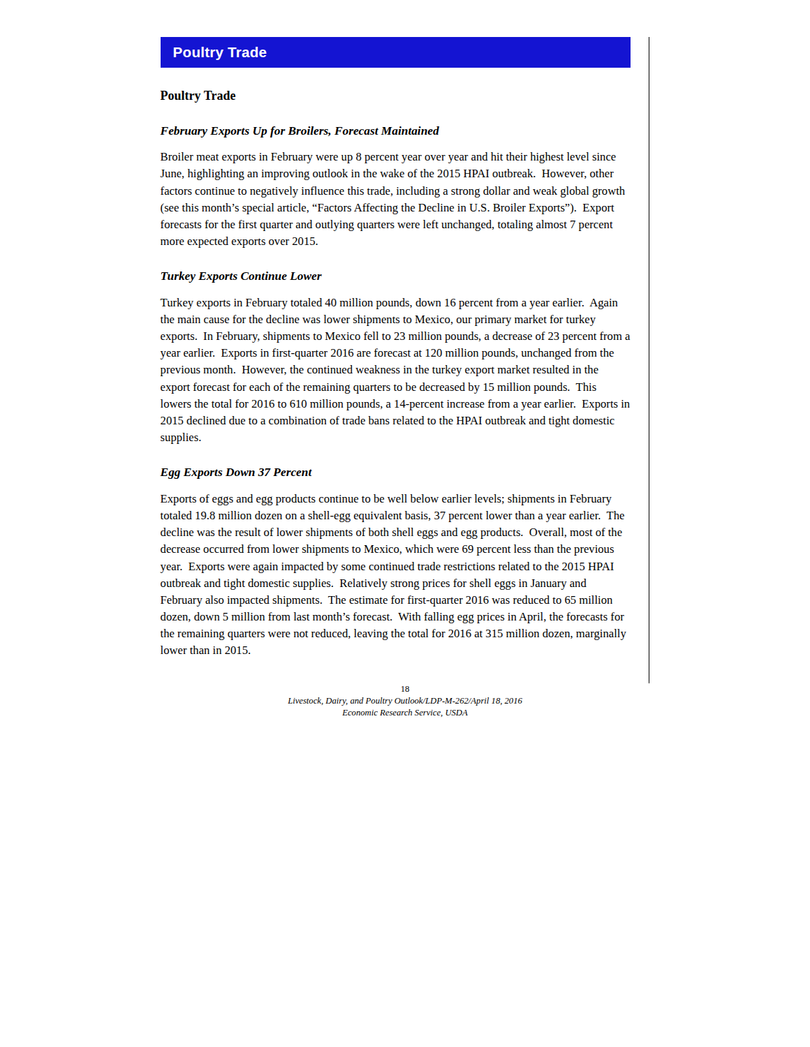Poultry Trade
Poultry Trade
February Exports Up for Broilers, Forecast Maintained
Broiler meat exports in February were up 8 percent year over year and hit their highest level since June, highlighting an improving outlook in the wake of the 2015 HPAI outbreak. However, other factors continue to negatively influence this trade, including a strong dollar and weak global growth (see this month’s special article, “Factors Affecting the Decline in U.S. Broiler Exports”). Export forecasts for the first quarter and outlying quarters were left unchanged, totaling almost 7 percent more expected exports over 2015.
Turkey Exports Continue Lower
Turkey exports in February totaled 40 million pounds, down 16 percent from a year earlier. Again the main cause for the decline was lower shipments to Mexico, our primary market for turkey exports. In February, shipments to Mexico fell to 23 million pounds, a decrease of 23 percent from a year earlier. Exports in first-quarter 2016 are forecast at 120 million pounds, unchanged from the previous month. However, the continued weakness in the turkey export market resulted in the export forecast for each of the remaining quarters to be decreased by 15 million pounds. This lowers the total for 2016 to 610 million pounds, a 14-percent increase from a year earlier. Exports in 2015 declined due to a combination of trade bans related to the HPAI outbreak and tight domestic supplies.
Egg Exports Down 37 Percent
Exports of eggs and egg products continue to be well below earlier levels; shipments in February totaled 19.8 million dozen on a shell-egg equivalent basis, 37 percent lower than a year earlier. The decline was the result of lower shipments of both shell eggs and egg products. Overall, most of the decrease occurred from lower shipments to Mexico, which were 69 percent less than the previous year. Exports were again impacted by some continued trade restrictions related to the 2015 HPAI outbreak and tight domestic supplies. Relatively strong prices for shell eggs in January and February also impacted shipments. The estimate for first-quarter 2016 was reduced to 65 million dozen, down 5 million from last month’s forecast. With falling egg prices in April, the forecasts for the remaining quarters were not reduced, leaving the total for 2016 at 315 million dozen, marginally lower than in 2015.
18
Livestock, Dairy, and Poultry Outlook/LDP-M-262/April 18, 2016
Economic Research Service, USDA